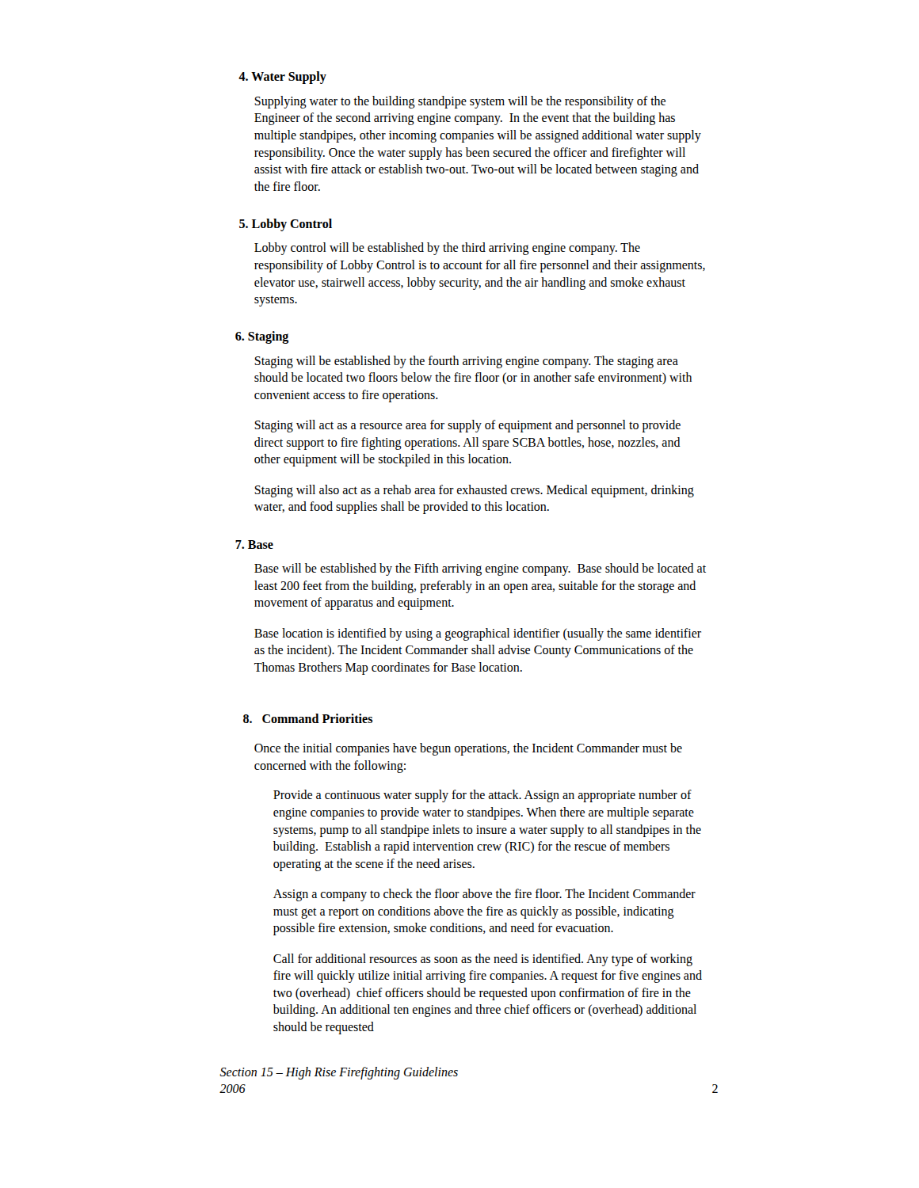4. Water Supply
Supplying water to the building standpipe system will be the responsibility of the Engineer of the second arriving engine company. In the event that the building has multiple standpipes, other incoming companies will be assigned additional water supply responsibility. Once the water supply has been secured the officer and firefighter will assist with fire attack or establish two-out. Two-out will be located between staging and the fire floor.
5. Lobby Control
Lobby control will be established by the third arriving engine company. The responsibility of Lobby Control is to account for all fire personnel and their assignments, elevator use, stairwell access, lobby security, and the air handling and smoke exhaust systems.
6. Staging
Staging will be established by the fourth arriving engine company. The staging area should be located two floors below the fire floor (or in another safe environment) with convenient access to fire operations.
Staging will act as a resource area for supply of equipment and personnel to provide direct support to fire fighting operations. All spare SCBA bottles, hose, nozzles, and other equipment will be stockpiled in this location.
Staging will also act as a rehab area for exhausted crews. Medical equipment, drinking water, and food supplies shall be provided to this location.
7. Base
Base will be established by the Fifth arriving engine company. Base should be located at least 200 feet from the building, preferably in an open area, suitable for the storage and movement of apparatus and equipment.
Base location is identified by using a geographical identifier (usually the same identifier as the incident). The Incident Commander shall advise County Communications of the Thomas Brothers Map coordinates for Base location.
8. Command Priorities
Once the initial companies have begun operations, the Incident Commander must be concerned with the following:
Provide a continuous water supply for the attack. Assign an appropriate number of engine companies to provide water to standpipes. When there are multiple separate systems, pump to all standpipe inlets to insure a water supply to all standpipes in the building. Establish a rapid intervention crew (RIC) for the rescue of members operating at the scene if the need arises.
Assign a company to check the floor above the fire floor. The Incident Commander must get a report on conditions above the fire as quickly as possible, indicating possible fire extension, smoke conditions, and need for evacuation.
Call for additional resources as soon as the need is identified. Any type of working fire will quickly utilize initial arriving fire companies. A request for five engines and two (overhead) chief officers should be requested upon confirmation of fire in the building. An additional ten engines and three chief officers or (overhead) additional should be requested
Section 15 – High Rise Firefighting Guidelines
2006
2